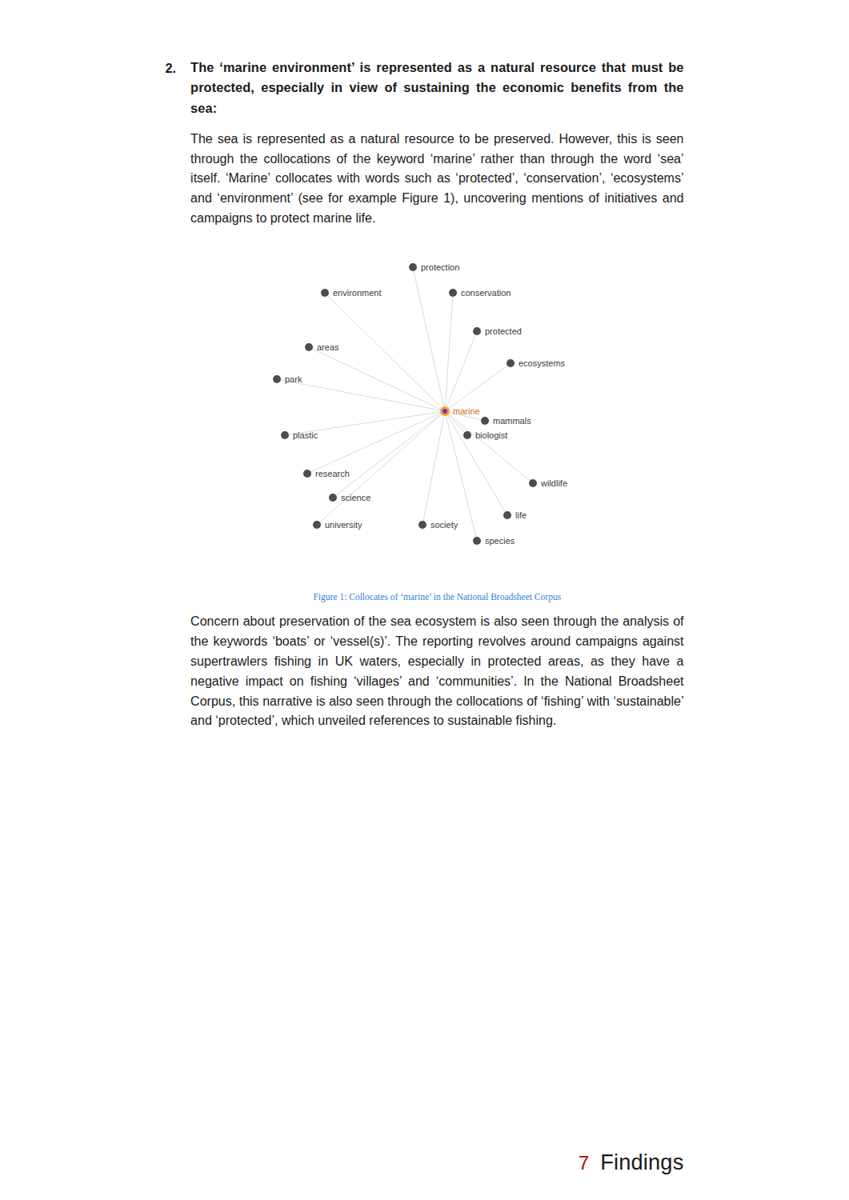2.
The ‘marine environment’ is represented as a natural resource that must be protected, especially in view of sustaining the economic benefits from the sea:
The sea is represented as a natural resource to be preserved. However, this is seen through the collocations of the keyword ‘marine’ rather than through the word ‘sea’ itself. ‘Marine’ collocates with words such as ‘protected’, ‘conservation’, ‘ecosystems’ and ‘environment’ (see for example Figure 1), uncovering mentions of initiatives and campaigns to protect marine life.
protection conservation environment areas park protected ecosystems mammals biologist wildlife life species society university science research plastic marine
Figure 1: Collocates of ‘marine’ in the National Broadsheet Corpus
Concern about preservation of the sea ecosystem is also seen through the analysis of the keywords ‘boats’ or ‘vessel(s)’. The reporting revolves around campaigns against supertrawlers fishing in UK waters, especially in protected areas, as they have a negative impact on fishing ‘villages’ and ‘communities’. In the National Broadsheet Corpus, this narrative is also seen through the collocations of ‘fishing’ with ‘sustainable’ and ‘protected’, which unveiled references to sustainable fishing.
7 Findings